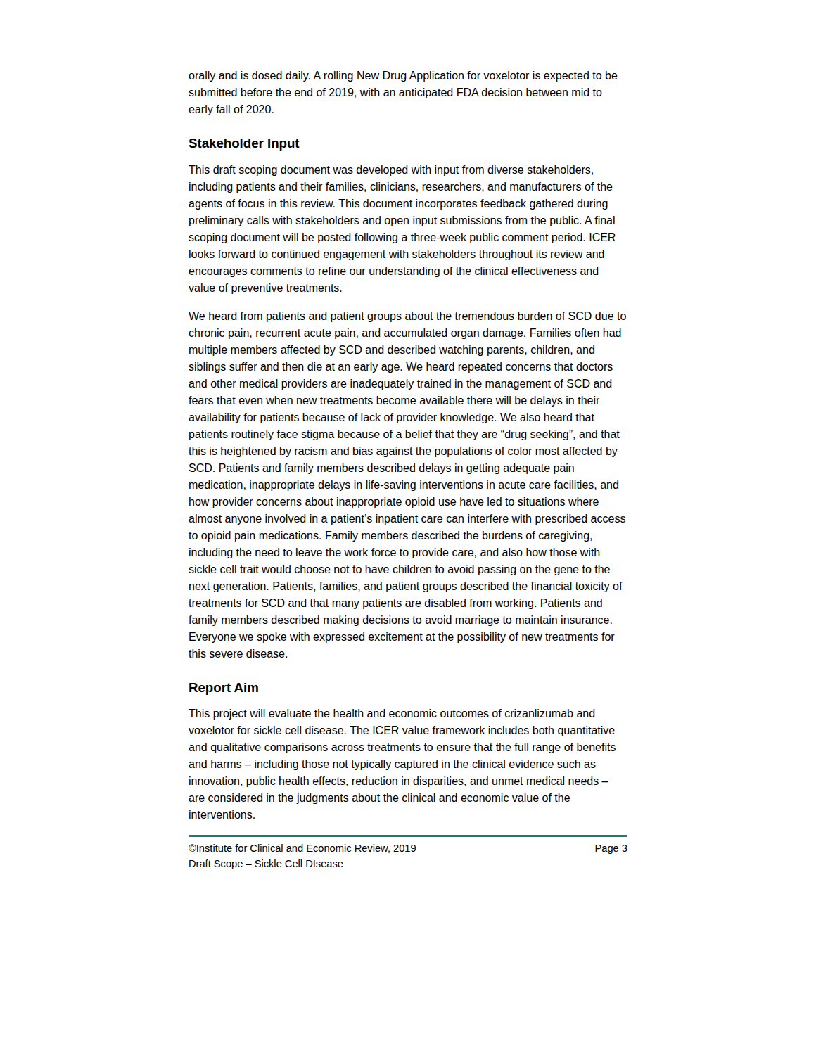orally and is dosed daily. A rolling New Drug Application for voxelotor is expected to be submitted before the end of 2019, with an anticipated FDA decision between mid to early fall of 2020.
Stakeholder Input
This draft scoping document was developed with input from diverse stakeholders, including patients and their families, clinicians, researchers, and manufacturers of the agents of focus in this review. This document incorporates feedback gathered during preliminary calls with stakeholders and open input submissions from the public. A final scoping document will be posted following a three-week public comment period. ICER looks forward to continued engagement with stakeholders throughout its review and encourages comments to refine our understanding of the clinical effectiveness and value of preventive treatments.
We heard from patients and patient groups about the tremendous burden of SCD due to chronic pain, recurrent acute pain, and accumulated organ damage. Families often had multiple members affected by SCD and described watching parents, children, and siblings suffer and then die at an early age. We heard repeated concerns that doctors and other medical providers are inadequately trained in the management of SCD and fears that even when new treatments become available there will be delays in their availability for patients because of lack of provider knowledge. We also heard that patients routinely face stigma because of a belief that they are “drug seeking”, and that this is heightened by racism and bias against the populations of color most affected by SCD. Patients and family members described delays in getting adequate pain medication, inappropriate delays in life-saving interventions in acute care facilities, and how provider concerns about inappropriate opioid use have led to situations where almost anyone involved in a patient’s inpatient care can interfere with prescribed access to opioid pain medications. Family members described the burdens of caregiving, including the need to leave the work force to provide care, and also how those with sickle cell trait would choose not to have children to avoid passing on the gene to the next generation. Patients, families, and patient groups described the financial toxicity of treatments for SCD and that many patients are disabled from working. Patients and family members described making decisions to avoid marriage to maintain insurance. Everyone we spoke with expressed excitement at the possibility of new treatments for this severe disease.
Report Aim
This project will evaluate the health and economic outcomes of crizanlizumab and voxelotor for sickle cell disease. The ICER value framework includes both quantitative and qualitative comparisons across treatments to ensure that the full range of benefits and harms – including those not typically captured in the clinical evidence such as innovation, public health effects, reduction in disparities, and unmet medical needs – are considered in the judgments about the clinical and economic value of the interventions.
©Institute for Clinical and Economic Review, 2019
Draft Scope – Sickle Cell DIsease
Page 3